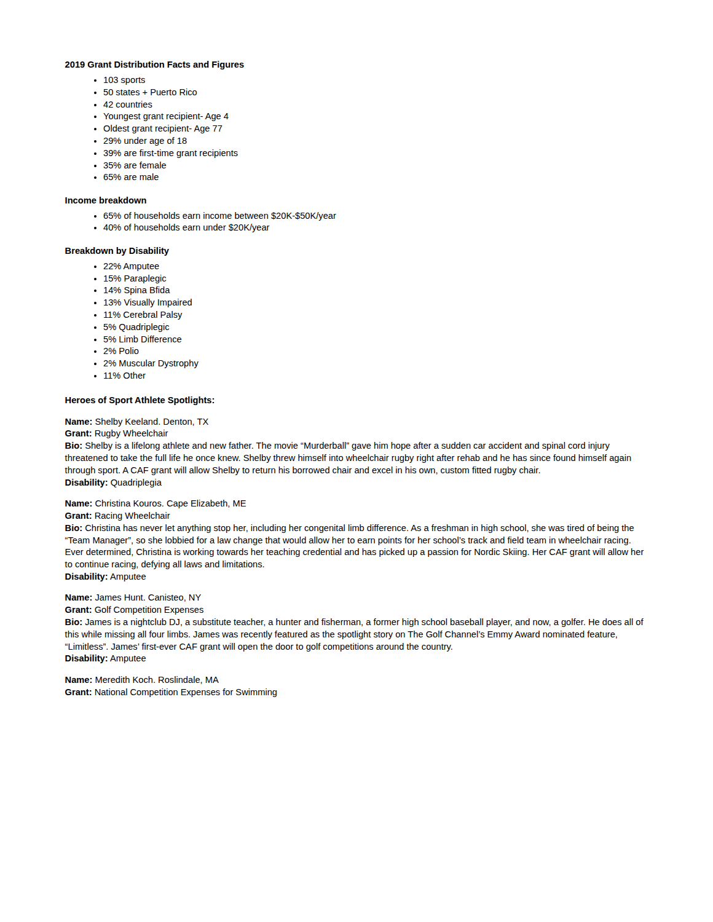2019 Grant Distribution Facts and Figures
103 sports
50 states + Puerto Rico
42 countries
Youngest grant recipient- Age 4
Oldest grant recipient- Age 77
29% under age of 18
39% are first-time grant recipients
35% are female
65% are male
Income breakdown
65% of households earn income between $20K-$50K/year
40% of households earn under $20K/year
Breakdown by Disability
22% Amputee
15% Paraplegic
14% Spina Bfida
13% Visually Impaired
11% Cerebral Palsy
5% Quadriplegic
5% Limb Difference
2% Polio
2% Muscular Dystrophy
11% Other
Heroes of Sport Athlete Spotlights:
Name: Shelby Keeland. Denton, TX
Grant: Rugby Wheelchair
Bio: Shelby is a lifelong athlete and new father. The movie “Murderball” gave him hope after a sudden car accident and spinal cord injury threatened to take the full life he once knew. Shelby threw himself into wheelchair rugby right after rehab and he has since found himself again through sport. A CAF grant will allow Shelby to return his borrowed chair and excel in his own, custom fitted rugby chair.
Disability: Quadriplegia
Name: Christina Kouros. Cape Elizabeth, ME
Grant: Racing Wheelchair
Bio: Christina has never let anything stop her, including her congenital limb difference. As a freshman in high school, she was tired of being the “Team Manager”, so she lobbied for a law change that would allow her to earn points for her school’s track and field team in wheelchair racing. Ever determined, Christina is working towards her teaching credential and has picked up a passion for Nordic Skiing. Her CAF grant will allow her to continue racing, defying all laws and limitations.
Disability: Amputee
Name: James Hunt. Canisteo, NY
Grant: Golf Competition Expenses
Bio: James is a nightclub DJ, a substitute teacher, a hunter and fisherman, a former high school baseball player, and now, a golfer. He does all of this while missing all four limbs. James was recently featured as the spotlight story on The Golf Channel’s Emmy Award nominated feature, “Limitless”. James’ first-ever CAF grant will open the door to golf competitions around the country.
Disability: Amputee
Name: Meredith Koch. Roslindale, MA
Grant: National Competition Expenses for Swimming